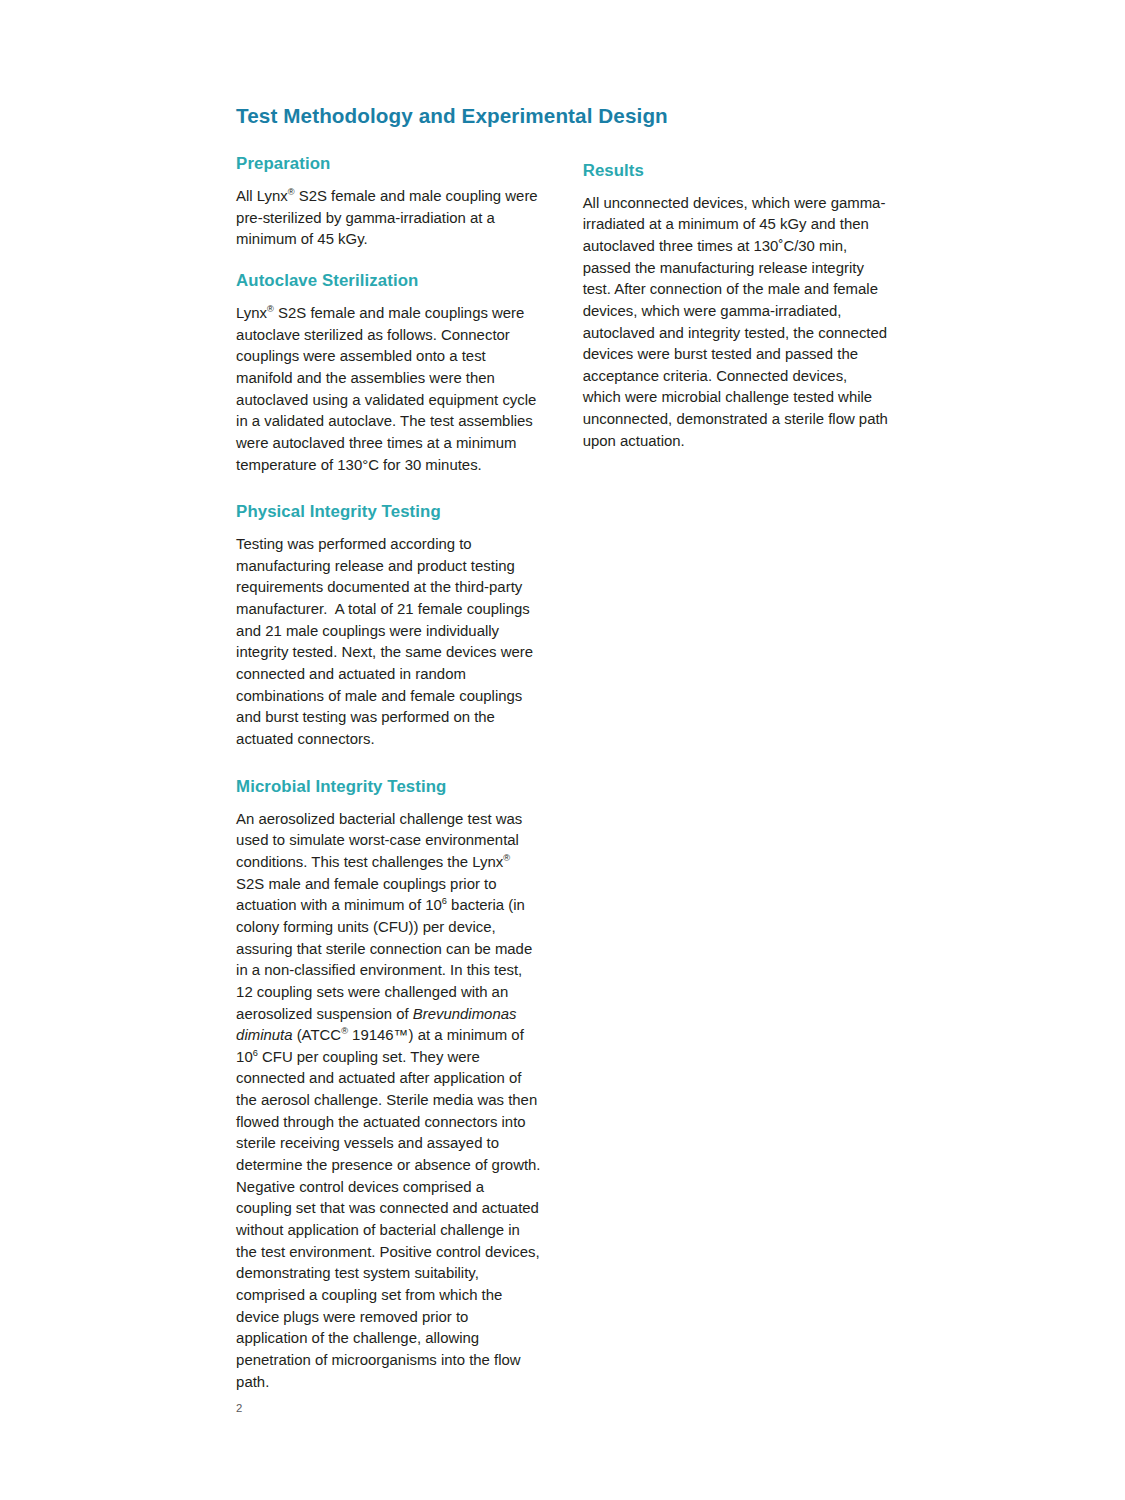Test Methodology and Experimental Design
Preparation
All Lynx® S2S female and male coupling were pre-sterilized by gamma-irradiation at a minimum of 45 kGy.
Autoclave Sterilization
Lynx® S2S female and male couplings were autoclave sterilized as follows. Connector couplings were assembled onto a test manifold and the assemblies were then autoclaved using a validated equipment cycle in a validated autoclave. The test assemblies were autoclaved three times at a minimum temperature of 130°C for 30 minutes.
Physical Integrity Testing
Testing was performed according to manufacturing release and product testing requirements documented at the third-party manufacturer. A total of 21 female couplings and 21 male couplings were individually integrity tested. Next, the same devices were connected and actuated in random combinations of male and female couplings and burst testing was performed on the actuated connectors.
Microbial Integrity Testing
An aerosolized bacterial challenge test was used to simulate worst-case environmental conditions. This test challenges the Lynx® S2S male and female couplings prior to actuation with a minimum of 106 bacteria (in colony forming units (CFU)) per device, assuring that sterile connection can be made in a non-classified environment. In this test, 12 coupling sets were challenged with an aerosolized suspension of Brevundimonas diminuta (ATCC® 19146™) at a minimum of 106 CFU per coupling set. They were connected and actuated after application of the aerosol challenge. Sterile media was then flowed through the actuated connectors into sterile receiving vessels and assayed to determine the presence or absence of growth. Negative control devices comprised a coupling set that was connected and actuated without application of bacterial challenge in the test environment. Positive control devices, demonstrating test system suitability, comprised a coupling set from which the device plugs were removed prior to application of the challenge, allowing penetration of microorganisms into the flow path.
Results
All unconnected devices, which were gamma-irradiated at a minimum of 45 kGy and then autoclaved three times at 130˚C/30 min, passed the manufacturing release integrity test. After connection of the male and female devices, which were gamma-irradiated, autoclaved and integrity tested, the connected devices were burst tested and passed the acceptance criteria. Connected devices, which were microbial challenge tested while unconnected, demonstrated a sterile flow path upon actuation.
2